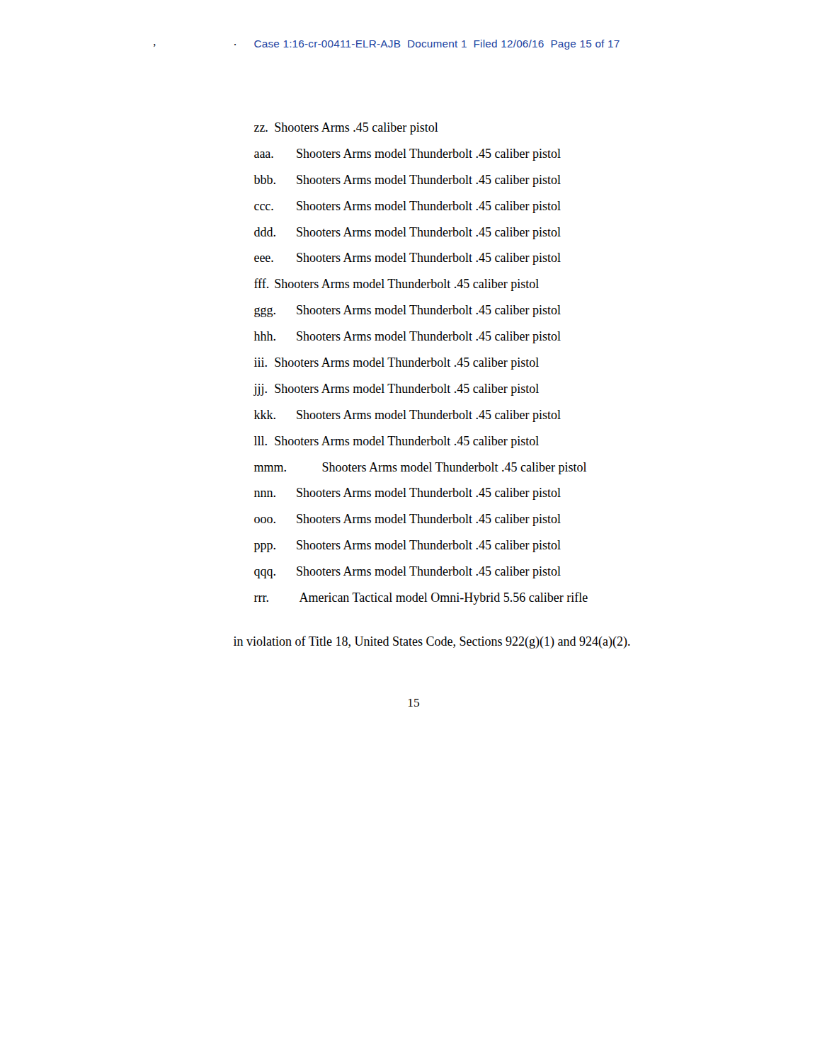, .
Case 1:16-cr-00411-ELR-AJB Document 1 Filed 12/06/16 Page 15 of 17
zz. Shooters Arms .45 caliber pistol aaa. Shooters Arms model Thunderbolt .45 caliber pistol bbb. Shooters Arms model Thunderbolt .45 caliber pistol ccc. Shooters Arms model Thunderbolt .45 caliber pistol ddd. Shooters Arms model Thunderbolt .45 caliber pistol eee. Shooters Arms model Thunderbolt .45 caliber pistol fff. Shooters Arms model Thunderbolt .45 caliber pistol ggg. Shooters Arms model Thunderbolt .45 caliber pistol hhh. Shooters Arms model Thunderbolt .45 caliber pistol iii. Shooters Arms model Thunderbolt .45 caliber pistol jjj. Shooters Arms model Thunderbolt .45 caliber pistol kkk. Shooters Arms model Thunderbolt .45 caliber pistol lll. Shooters Arms model Thunderbolt .45 caliber pistol mmm. Shooters Arms model Thunderbolt .45 caliber pistol nnn. Shooters Arms model Thunderbolt .45 caliber pistol ooo. Shooters Arms model Thunderbolt .45 caliber pistol ppp. Shooters Arms model Thunderbolt .45 caliber pistol qqq. Shooters Arms model Thunderbolt .45 caliber pistol rrr. American Tactical model Omni-Hybrid 5.56 caliber rifle
in violation of Title 18, United States Code, Sections 922(g)(1) and 924(a)(2).
15